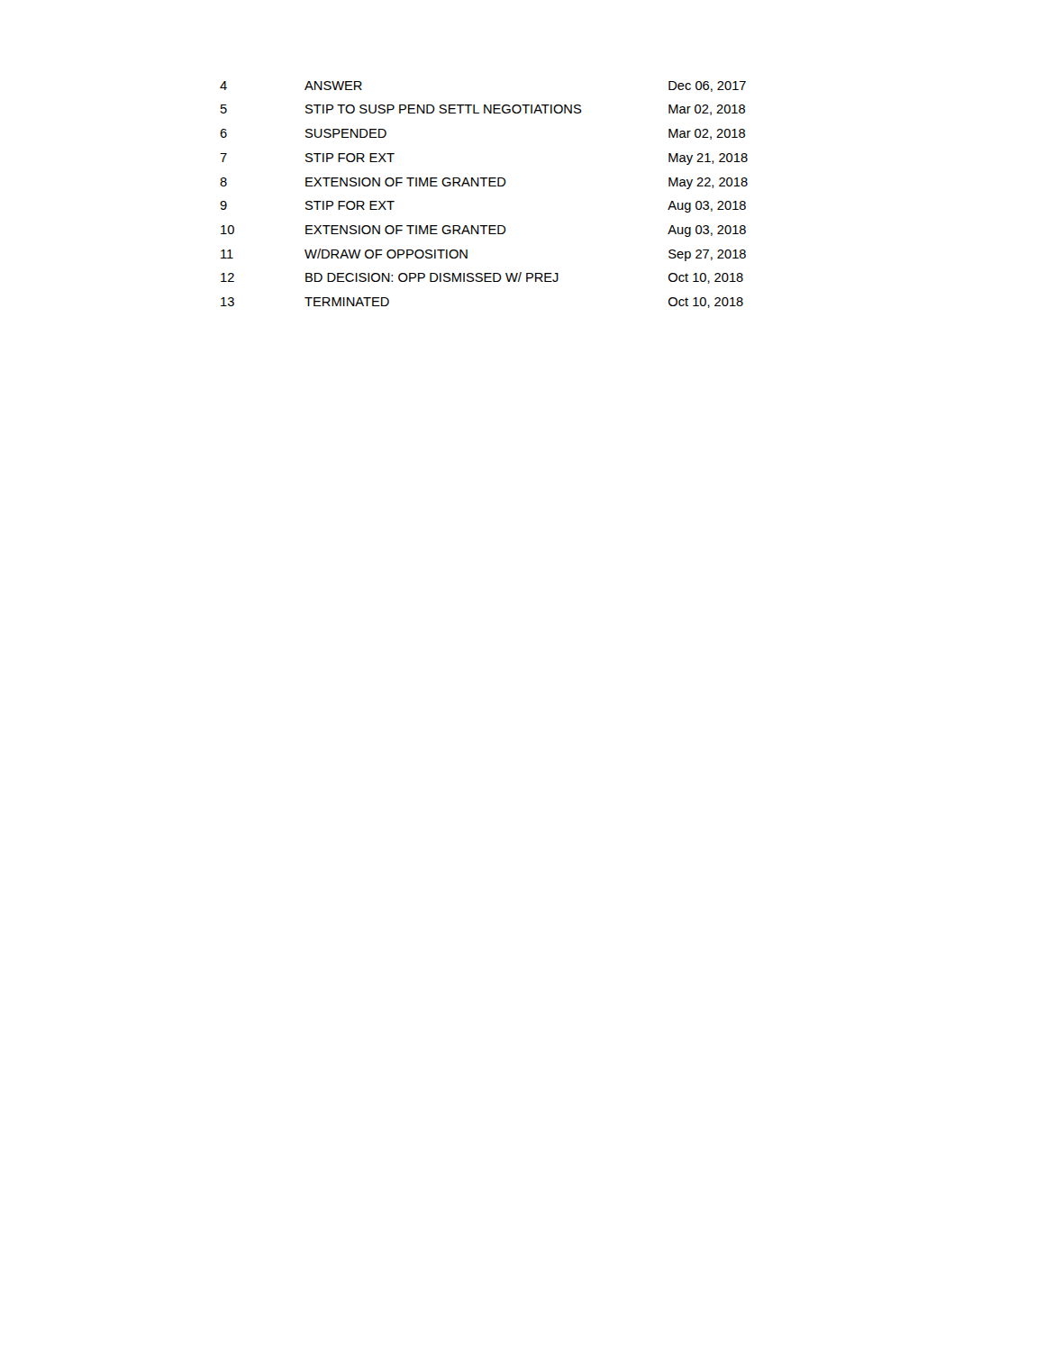| 4 | ANSWER | Dec 06, 2017 |
| 5 | STIP TO SUSP PEND SETTL NEGOTIATIONS | Mar 02, 2018 |
| 6 | SUSPENDED | Mar 02, 2018 |
| 7 | STIP FOR EXT | May 21, 2018 |
| 8 | EXTENSION OF TIME GRANTED | May 22, 2018 |
| 9 | STIP FOR EXT | Aug 03, 2018 |
| 10 | EXTENSION OF TIME GRANTED | Aug 03, 2018 |
| 11 | W/DRAW OF OPPOSITION | Sep 27, 2018 |
| 12 | BD DECISION: OPP DISMISSED W/ PREJ | Oct 10, 2018 |
| 13 | TERMINATED | Oct 10, 2018 |